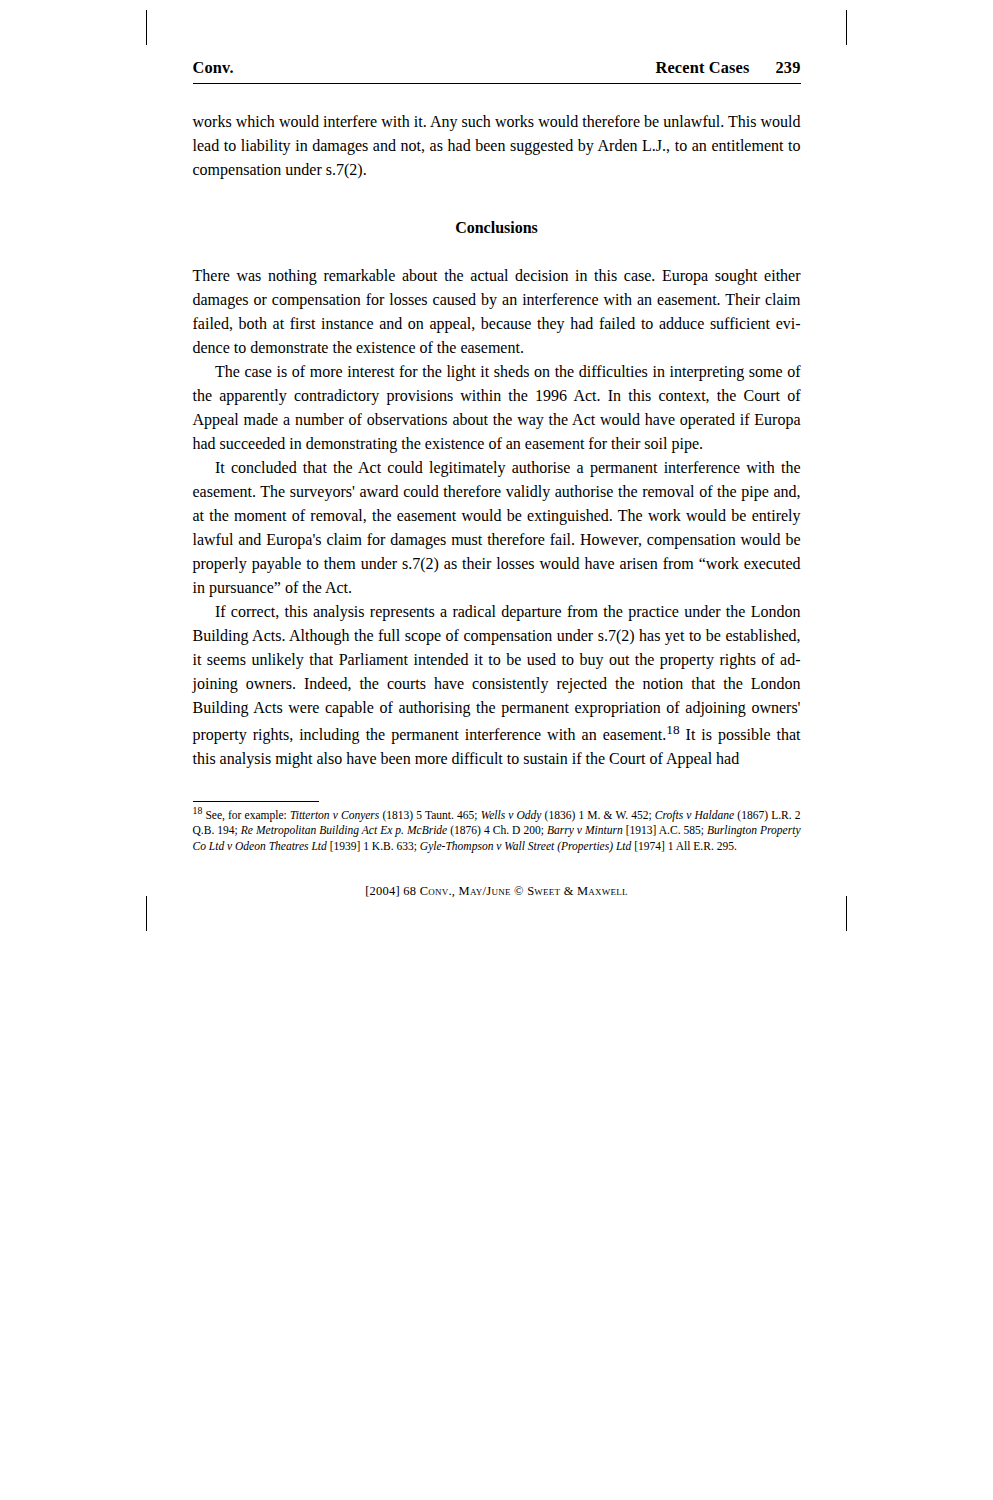Conv. Recent Cases239
works which would interfere with it. Any such works would therefore be unlawful. This would lead to liability in damages and not, as had been suggested by Arden L.J., to an entitlement to compensation under s.7(2).
Conclusions
There was nothing remarkable about the actual decision in this case. Europa sought either damages or compensation for losses caused by an interference with an easement. Their claim failed, both at first instance and on appeal, because they had failed to adduce sufficient evidence to demonstrate the existence of the easement.
The case is of more interest for the light it sheds on the difficulties in interpreting some of the apparently contradictory provisions within the 1996 Act. In this context, the Court of Appeal made a number of observations about the way the Act would have operated if Europa had succeeded in demonstrating the existence of an easement for their soil pipe.
It concluded that the Act could legitimately authorise a permanent interference with the easement. The surveyors' award could therefore validly authorise the removal of the pipe and, at the moment of removal, the easement would be extinguished. The work would be entirely lawful and Europa's claim for damages must therefore fail. However, compensation would be properly payable to them under s.7(2) as their losses would have arisen from “work executed in pursuance” of the Act.
If correct, this analysis represents a radical departure from the practice under the London Building Acts. Although the full scope of compensation under s.7(2) has yet to be established, it seems unlikely that Parliament intended it to be used to buy out the property rights of adjoining owners. Indeed, the courts have consistently rejected the notion that the London Building Acts were capable of authorising the permanent expropriation of adjoining owners' property rights, including the permanent interference with an easement.18 It is possible that this analysis might also have been more difficult to sustain if the Court of Appeal had
18 See, for example: Titterton v Conyers (1813) 5 Taunt. 465; Wells v Oddy (1836) 1 M. & W. 452; Crofts v Haldane (1867) L.R. 2 Q.B. 194; Re Metropolitan Building Act Ex p. McBride (1876) 4 Ch. D 200; Barry v Minturn [1913] A.C. 585; Burlington Property Co Ltd v Odeon Theatres Ltd [1939] 1 K.B. 633; Gyle-Thompson v Wall Street (Properties) Ltd [1974] 1 All E.R. 295.
[2004] 68 Conv., May/June © Sweet & Maxwell